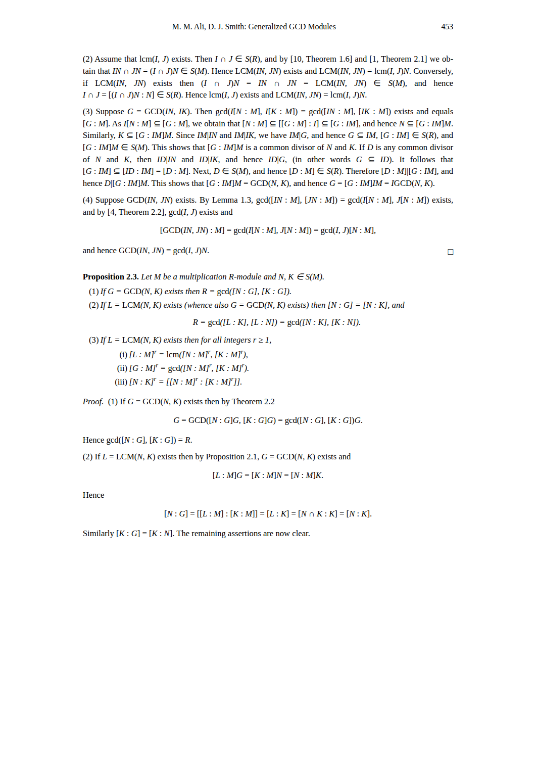M. M. Ali, D. J. Smith: Generalized GCD Modules 453
(2) Assume that lcm(I, J) exists. Then I ∩ J ∈ S(R), and by [10, Theorem 1.6] and [1, Theorem 2.1] we obtain that IN ∩ JN = (I ∩ J)N ∈ S(M). Hence LCM(IN, JN) exists and LCM(IN, JN) = lcm(I, J)N. Conversely, if LCM(IN, JN) exists then (I ∩ J)N = IN ∩ JN = LCM(IN, JN) ∈ S(M), and hence I ∩ J = [(I ∩ J)N : N] ∈ S(R). Hence lcm(I, J) exists and LCM(IN, JN) = lcm(I, J)N.
(3) Suppose G = GCD(IN, IK). Then gcd(I[N : M], I[K : M]) = gcd([IN : M], [IK : M]) exists and equals [G : M]. As I[N : M] ⊆ [G : M], we obtain that [N : M] ⊆ [[G : M] : I] ⊆ [G : IM], and hence N ⊆ [G : IM]M. Similarly, K ⊆ [G : IM]M. Since IM|IN and IM|IK, we have IM|G, and hence G ⊆ IM, [G : IM] ∈ S(R), and [G : IM]M ∈ S(M). This shows that [G : IM]M is a common divisor of N and K. If D is any common divisor of N and K, then ID|IN and ID|IK, and hence ID|G, (in other words G ⊆ ID). It follows that [G : IM] ⊆ [ID : IM] = [D : M]. Next, D ∈ S(M), and hence [D : M] ∈ S(R). Therefore [D : M]|[G : IM], and hence D|[G : IM]M. This shows that [G : IM]M = GCD(N, K), and hence G = [G : IM]IM = IGCD(N, K).
(4) Suppose GCD(IN, JN) exists. By Lemma 1.3, gcd([IN : M], [JN : M]) = gcd(I[N : M], J[N : M]) exists, and by [4, Theorem 2.2], gcd(I, J) exists and
[GCD(IN, JN) : M] = gcd(I[N : M], J[N : M]) = gcd(I, J)[N : M],
and hence GCD(IN, JN) = gcd(I, J)N.
□
Proposition 2.3. Let M be a multiplication R-module and N, K ∈ S(M).
(1) If G = GCD(N, K) exists then R = gcd([N : G], [K : G]).
(2) If L = LCM(N, K) exists (whence also G = GCD(N, K) exists) then [N : G] = [N : K], and
R = gcd([L : K], [L : N]) = gcd([N : K], [K : N]).
(3) If L = LCM(N, K) exists then for all integers r ≥ 1,
(i)[L : M]r = lcm([N : M]r, [K : M]r),
(ii)[G : M]r = gcd([N : M]r, [K : M]r).
(iii)[N : K]r = [[N : M]r : [K : M]r]].
Proof. (1) If G = GCD(N, K) exists then by Theorem 2.2
G = GCD([N : G]G, [K : G]G) = gcd([N : G], [K : G])G.
Hence gcd([N : G], [K : G]) = R.
(2) If L = LCM(N, K) exists then by Proposition 2.1, G = GCD(N, K) exists and
[L : M]G = [K : M]N = [N : M]K.
Hence
[N : G] = [[L : M] : [K : M]] = [L : K] = [N ∩ K : K] = [N : K].
Similarly [K : G] = [K : N]. The remaining assertions are now clear.